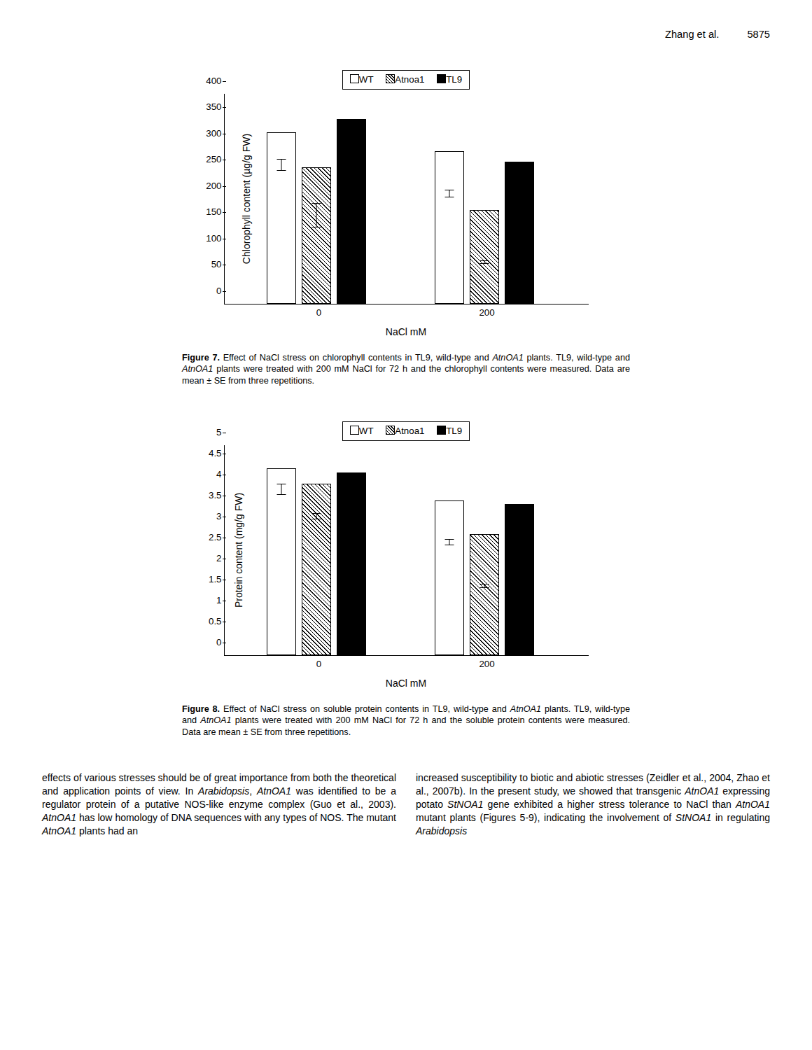Zhang et al. 5875
WT Atnoa1 TL9
Chlorophyll content (µg/g FW)
0
50
100
150
200
250
300
350
400
0
200
NaCl mM
Figure 7. Effect of NaCl stress on chlorophyll contents in TL9, wild-type and AtnOA1 plants. TL9, wild-type and AtnOA1 plants were treated with 200 mM NaCl for 72 h and the chlorophyll contents were measured. Data are mean ± SE from three repetitions.
WT Atnoa1 TL9
Protein content (mg/g FW)
0
0.5
1
1.5
2
2.5
3
3.5
4
4.5
5
0
200
NaCl mM
Figure 8. Effect of NaCl stress on soluble protein contents in TL9, wild-type and AtnOA1 plants. TL9, wild-type and AtnOA1 plants were treated with 200 mM NaCl for 72 h and the soluble protein contents were measured. Data are mean ± SE from three repetitions.
effects of various stresses should be of great importance from both the theoretical and application points of view. In Arabidopsis, AtnOA1 was identified to be a regulator protein of a putative NOS-like enzyme complex (Guo et al., 2003). AtnOA1 has low homology of DNA sequences with any types of NOS. The mutant AtnOA1 plants had an
increased susceptibility to biotic and abiotic stresses (Zeidler et al., 2004, Zhao et al., 2007b). In the present study, we showed that transgenic AtnOA1 expressing potato StNOA1 gene exhibited a higher stress tolerance to NaCl than AtnOA1 mutant plants (Figures 5-9), indicating the involvement of StNOA1 in regulating Arabidopsis